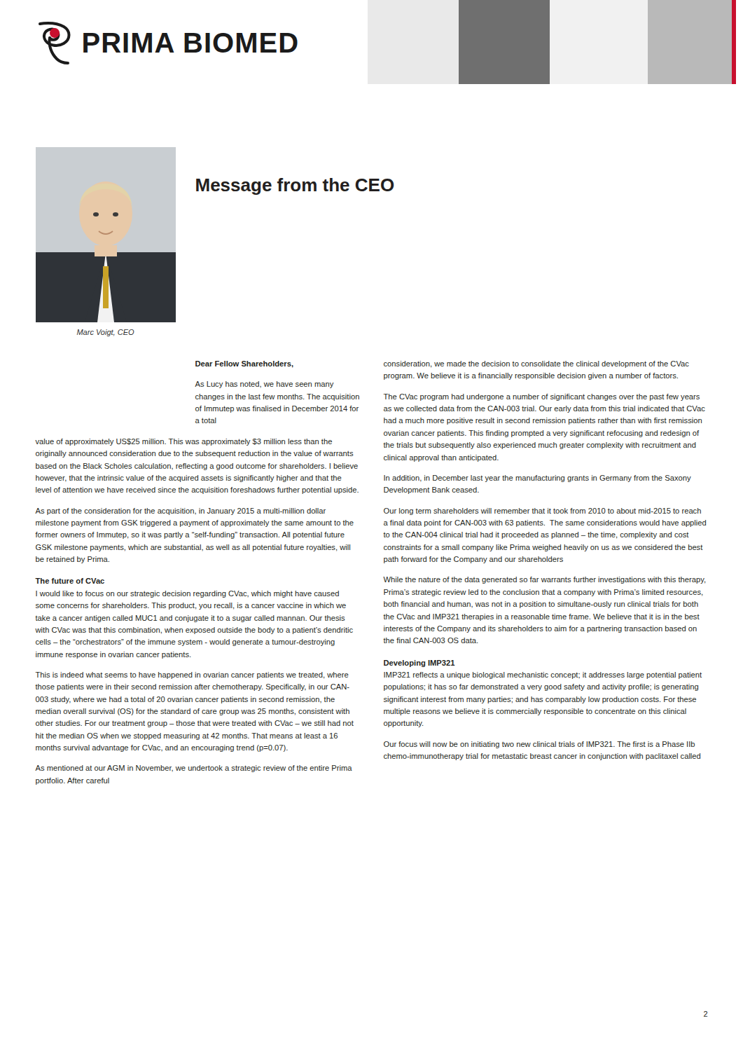PRIMA BIOMED
Marc Voigt, CEO
Message from the CEO
Dear Fellow Shareholders,
As Lucy has noted, we have seen many changes in the last few months. The acquisition of Immutep was finalised in December 2014 for a total
value of approximately US$25 million. This was approximately $3 million less than the originally announced consideration due to the subsequent reduction in the value of warrants based on the Black Scholes calculation, reflecting a good outcome for shareholders. I believe however, that the intrinsic value of the acquired assets is significantly higher and that the level of attention we have received since the acquisition foreshadows further potential upside.
As part of the consideration for the acquisition, in January 2015 a multi-million dollar milestone payment from GSK triggered a payment of approximately the same amount to the former owners of Immutep, so it was partly a “self-funding” transaction. All potential future GSK milestone payments, which are substantial, as well as all potential future royalties, will be retained by Prima.
The future of CVac
I would like to focus on our strategic decision regarding CVac, which might have caused some concerns for shareholders. This product, you recall, is a cancer vaccine in which we take a cancer antigen called MUC1 and conjugate it to a sugar called mannan. Our thesis with CVac was that this combination, when exposed outside the body to a patient’s dendritic cells – the “orchestrators” of the immune system - would generate a tumour-destroying immune response in ovarian cancer patients.
This is indeed what seems to have happened in ovarian cancer patients we treated, where those patients were in their second remission after chemotherapy. Specifically, in our CAN-003 study, where we had a total of 20 ovarian cancer patients in second remission, the median overall survival (OS) for the standard of care group was 25 months, consistent with other studies. For our treatment group – those that were treated with CVac – we still had not hit the median OS when we stopped measuring at 42 months. That means at least a 16 months survival advantage for CVac, and an encouraging trend (p=0.07).
As mentioned at our AGM in November, we undertook a strategic review of the entire Prima portfolio. After careful
consideration, we made the decision to consolidate the clinical development of the CVac program. We believe it is a financially responsible decision given a number of factors.
The CVac program had undergone a number of significant changes over the past few years as we collected data from the CAN-003 trial. Our early data from this trial indicated that CVac had a much more positive result in second remission patients rather than with first remission ovarian cancer patients. This finding prompted a very significant refocusing and redesign of the trials but subsequently also experienced much greater complexity with recruitment and clinical approval than anticipated.
In addition, in December last year the manufacturing grants in Germany from the Saxony Development Bank ceased.
Our long term shareholders will remember that it took from 2010 to about mid-2015 to reach a final data point for CAN-003 with 63 patients. The same considerations would have applied to the CAN-004 clinical trial had it proceeded as planned – the time, complexity and cost constraints for a small company like Prima weighed heavily on us as we considered the best path forward for the Company and our shareholders
While the nature of the data generated so far warrants further investigations with this therapy, Prima’s strategic review led to the conclusion that a company with Prima’s limited resources, both financial and human, was not in a position to simultane-ously run clinical trials for both the CVac and IMP321 therapies in a reasonable time frame. We believe that it is in the best interests of the Company and its shareholders to aim for a partnering transaction based on the final CAN-003 OS data.
Developing IMP321
IMP321 reflects a unique biological mechanistic concept; it addresses large potential patient populations; it has so far demonstrated a very good safety and activity profile; is generating significant interest from many parties; and has comparably low production costs. For these multiple reasons we believe it is commercially responsible to concentrate on this clinical opportunity.
Our focus will now be on initiating two new clinical trials of IMP321. The first is a Phase IIb chemo-immunotherapy trial for metastatic breast cancer in conjunction with paclitaxel called
2